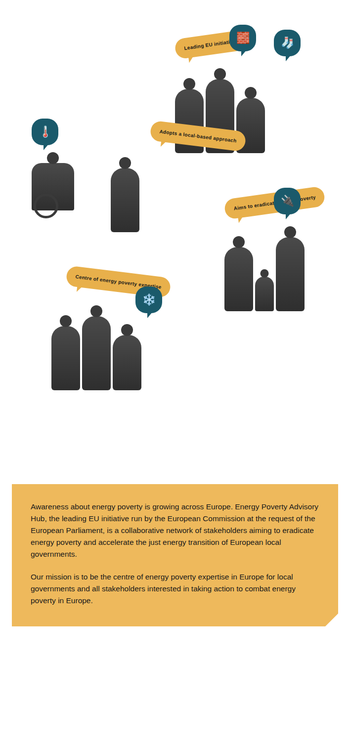Leading EU initiative
🧱
🧦
Adopts a local-based approach
🌡️
Aims to eradicate energy poverty
🔌
Centre of energy poverty expertise
❄️
Awareness about energy poverty is growing across Europe. Energy Poverty Advisory Hub, the leading EU initiative run by the European Commission at the request of the European Parliament, is a collaborative network of stakeholders aiming to eradicate energy poverty and accelerate the just energy transition of European local governments.
Our mission is to be the centre of energy poverty expertise in Europe for local governments and all stakeholders interested in taking action to combat energy poverty in Europe.